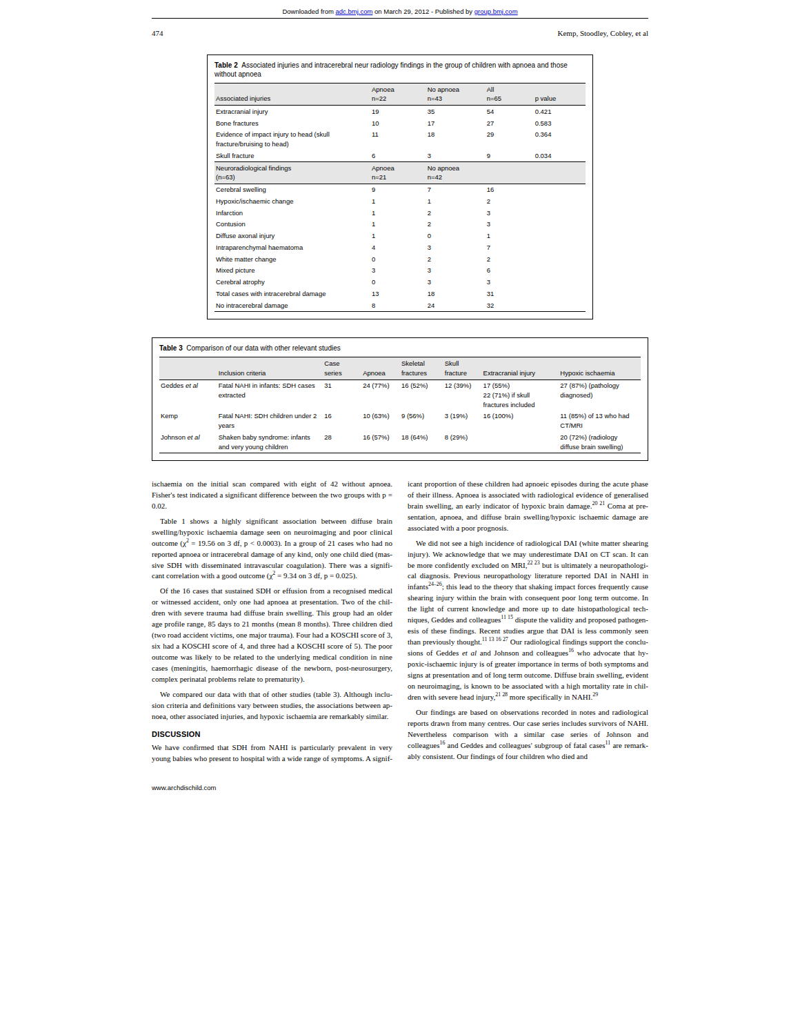Downloaded from adc.bmj.com on March 29, 2012 - Published by group.bmj.com
474 Kemp, Stoodley, Cobley, et al
Table 2 Associated injuries and intracerebral neur radiology findings in the group of children with apnoea and those without apnoea
| Associated injuries | Apnoea n=22 | No apnoea n=43 | All n=65 | p value |
| --- | --- | --- | --- | --- |
| Extracranial injury | 19 | 35 | 54 | 0.421 |
| Bone fractures | 10 | 17 | 27 | 0.583 |
| Evidence of impact injury to head (skull fracture/bruising to head) | 11 | 18 | 29 | 0.364 |
| Skull fracture | 6 | 3 | 9 | 0.034 |
| Neuroradiological findings (n=63) | Apnoea n=21 | No apnoea n=42 | | |
| Cerebral swelling | 9 | 7 | 16 | |
| Hypoxic/ischaemic change | 1 | 1 | 2 | |
| Infarction | 1 | 2 | 3 | |
| Contusion | 1 | 2 | 3 | |
| Diffuse axonal injury | 1 | 0 | 1 | |
| Intraparenchymal haematoma | 4 | 3 | 7 | |
| White matter change | 0 | 2 | 2 | |
| Mixed picture | 3 | 3 | 6 | |
| Cerebral atrophy | 0 | 3 | 3 | |
| Total cases with intracerebral damage | 13 | 18 | 31 | |
| No intracerebral damage | 8 | 24 | 32 | |
Table 3 Comparison of our data with other relevant studies
| | Inclusion criteria | Case series | Apnoea | Skeletal fractures | Skull fracture | Extracranial injury | Hypoxic ischaemia |
| --- | --- | --- | --- | --- | --- | --- | --- |
| Geddes et al | Fatal NAHI in infants: SDH cases extracted | 31 | 24 (77%) | 16 (52%) | 12 (39%) | 17 (55%) 22 (71%) if skull fractures included | 27 (87%) (pathology diagnosed) |
| Kemp | Fatal NAHI: SDH children under 2 years | 16 | 10 (63%) | 9 (56%) | 3 (19%) | 16 (100%) | 11 (85%) of 13 who had CT/MRI |
| Johnson et al | Shaken baby syndrome: infants and very young children | 28 | 16 (57%) | 18 (64%) | 8 (29%) | | 20 (72%) (radiology diffuse brain swelling) |
ischaemia on the initial scan compared with eight of 42 without apnoea. Fisher's test indicated a significant difference between the two groups with p = 0.02.
Table 1 shows a highly significant association between diffuse brain swelling/hypoxic ischaemia damage seen on neuroimaging and poor clinical outcome (χ2 = 19.56 on 3 df, p < 0.0003). In a group of 21 cases who had no reported apnoea or intracerebral damage of any kind, only one child died (massive SDH with disseminated intravascular coagulation). There was a significant correlation with a good outcome (χ2 = 9.34 on 3 df, p = 0.025).
Of the 16 cases that sustained SDH or effusion from a recognised medical or witnessed accident, only one had apnoea at presentation. Two of the children with severe trauma had diffuse brain swelling. This group had an older age profile range, 85 days to 21 months (mean 8 months). Three children died (two road accident victims, one major trauma). Four had a KOSCHI score of 3, six had a KOSCHI score of 4, and three had a KOSCHI score of 5). The poor outcome was likely to be related to the underlying medical condition in nine cases (meningitis, haemorrhagic disease of the newborn, post-neurosurgery, complex perinatal problems relate to prematurity).
We compared our data with that of other studies (table 3). Although inclusion criteria and definitions vary between studies, the associations between apnoea, other associated injuries, and hypoxic ischaemia are remarkably similar.
DISCUSSION
We have confirmed that SDH from NAHI is particularly prevalent in very young babies who present to hospital with a wide range of symptoms. A significant proportion of these children had apnoeic episodes during the acute phase of their illness. Apnoea is associated with radiological evidence of generalised brain swelling, an early indicator of hypoxic brain damage.20 21 Coma at presentation, apnoea, and diffuse brain swelling/hypoxic ischaemic damage are associated with a poor prognosis.
We did not see a high incidence of radiological DAI (white matter shearing injury). We acknowledge that we may underestimate DAI on CT scan. It can be more confidently excluded on MRI,22 23 but is ultimately a neuropathological diagnosis. Previous neuropathology literature reported DAI in NAHI in infants24–26; this lead to the theory that shaking impact forces frequently cause shearing injury within the brain with consequent poor long term outcome. In the light of current knowledge and more up to date histopathological techniques, Geddes and colleagues11 15 dispute the validity and proposed pathogenesis of these findings. Recent studies argue that DAI is less commonly seen than previously thought.11 13 16 27 Our radiological findings support the conclusions of Geddes et al and Johnson and colleagues16 who advocate that hypoxic-ischaemic injury is of greater importance in terms of both symptoms and signs at presentation and of long term outcome. Diffuse brain swelling, evident on neuroimaging, is known to be associated with a high mortality rate in children with severe head injury,21 28 more specifically in NAHI.29
Our findings are based on observations recorded in notes and radiological reports drawn from many centres. Our case series includes survivors of NAHI. Nevertheless comparison with a similar case series of Johnson and colleagues16 and Geddes and colleagues' subgroup of fatal cases11 are remarkably consistent. Our findings of four children who died and
www.archdischild.com